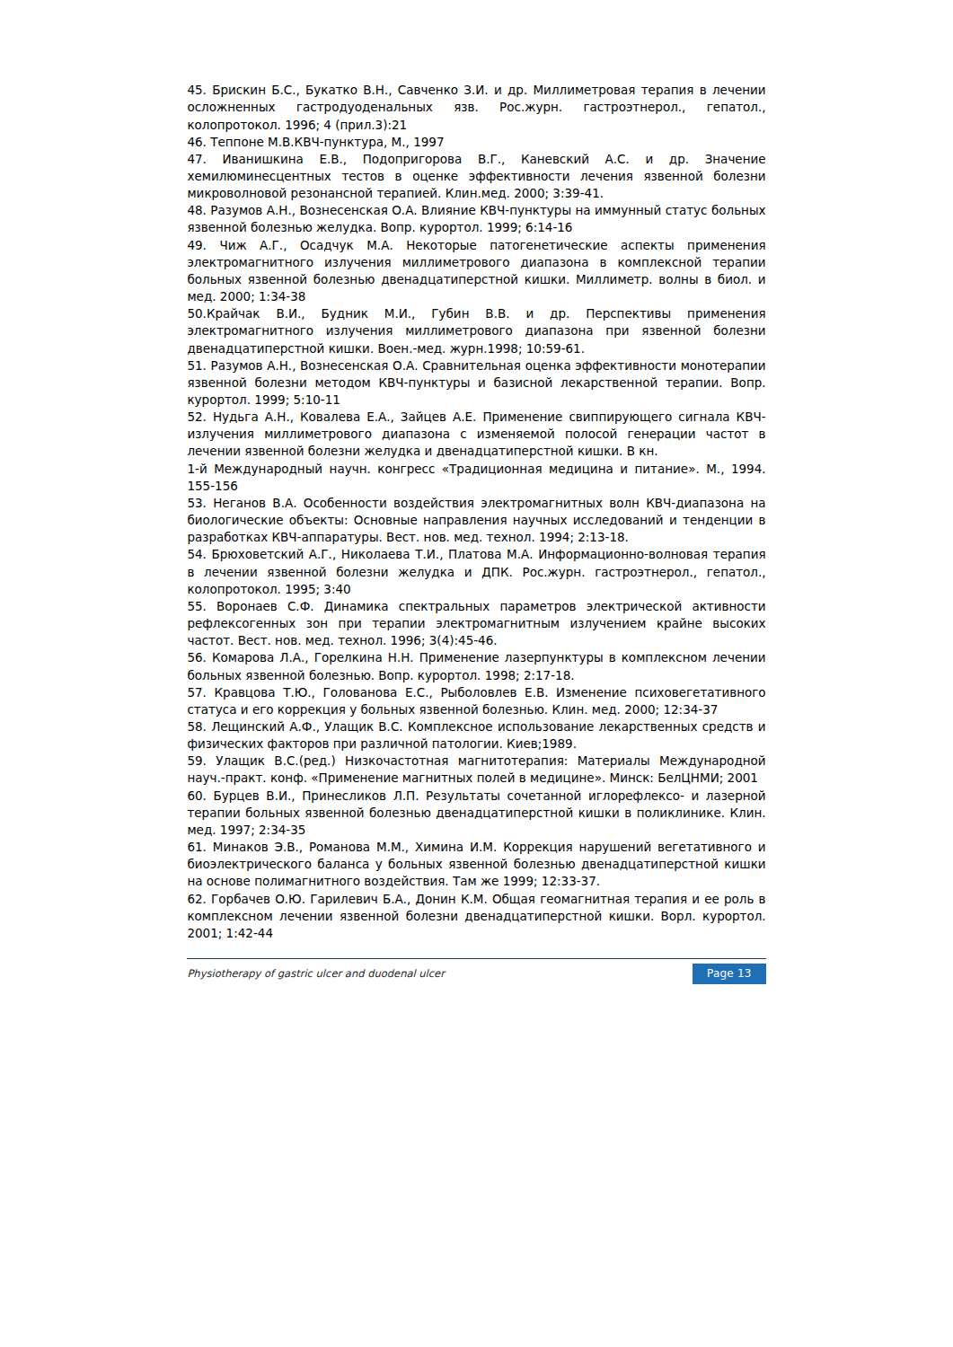45. Брискин Б.С., Букатко В.Н., Савченко З.И. и др. Миллиметровая терапия в лечении осложненных гастродуоденальных язв. Рос.журн. гастроэтнерол., гепатол., колопротокол. 1996; 4 (прил.3):21
46. Теппоне М.В.КВЧ-пунктура, М., 1997
47. Иванишкина Е.В., Подопригорова В.Г., Каневский А.С. и др. Значение хемилюминесцентных тестов в оценке эффективности лечения язвенной болезни микроволновой резонансной терапией. Клин.мед. 2000; 3:39-41.
48. Разумов А.Н., Вознесенская О.А. Влияние КВЧ-пунктуры на иммунный статус больных язвенной болезнью желудка. Вопр. курортол. 1999; 6:14-16
49. Чиж А.Г., Осадчук М.А. Некоторые патогенетические аспекты применения электромагнитного излучения миллиметрового диапазона в комплексной терапии больных язвенной болезнью двенадцатиперстной кишки. Миллиметр. волны в биол. и мед. 2000; 1:34-38
50.Крайчак В.И., Будник М.И., Губин В.В. и др. Перспективы применения электромагнитного излучения миллиметрового диапазона при язвенной болезни двенадцатиперстной кишки. Воен.-мед. журн.1998; 10:59-61.
51. Разумов А.Н., Вознесенская О.А. Сравнительная оценка эффективности монотерапии язвенной болезни методом КВЧ-пунктуры и базисной лекарственной терапии. Вопр. курортол. 1999; 5:10-11
52. Нудьга А.Н., Ковалева Е.А., Зайцев А.Е. Применение свиппирующего сигнала КВЧ-излучения миллиметрового диапазона с изменяемой полосой генерации частот в лечении язвенной болезни желудка и двенадцатиперстной кишки. В кн.
1-й Международный научн. конгресс «Традиционная медицина и питание». М., 1994. 155-156
53. Неганов В.А. Особенности воздействия электромагнитных волн КВЧ-диапазона на биологические объекты: Основные направления научных исследований и тенденции в разработках КВЧ-аппаратуры. Вест. нов. мед. технол. 1994; 2:13-18.
54. Брюховетский А.Г., Николаева Т.И., Платова М.А. Информационно-волновая терапия в лечении язвенной болезни желудка и ДПК. Рос.журн. гастроэтнерол., гепатол., колопротокол. 1995; 3:40
55. Воронаев С.Ф. Динамика спектральных параметров электрической активности рефлексогенных зон при терапии электромагнитным излучением крайне высоких частот. Вест. нов. мед. технол. 1996; 3(4):45-46.
56. Комарова Л.А., Горелкина Н.Н. Применение лазерпунктуры в комплексном лечении больных язвенной болезнью. Вопр. курортол. 1998; 2:17-18.
57. Кравцова Т.Ю., Голованова Е.С., Рыболовлев Е.В. Изменение психовегетативного статуса и его коррекция у больных язвенной болезнью. Клин. мед. 2000; 12:34-37
58. Лещинский А.Ф., Улащик В.С. Комплексное использование лекарственных средств и физических факторов при различной патологии. Киев;1989.
59. Улащик В.С.(ред.) Низкочастотная магнитотерапия: Материалы Международной науч.-практ. конф. «Применение магнитных полей в медицине». Минск: БелЦНМИ; 2001
60. Бурцев В.И., Принесликов Л.П. Результаты сочетанной иглорефлексо- и лазерной терапии больных язвенной болезнью двенадцатиперстной кишки в поликлинике. Клин. мед. 1997; 2:34-35
61. Минаков Э.В., Романова М.М., Химина И.М. Коррекция нарушений вегетативного и биоэлектрического баланса у больных язвенной болезнью двенадцатиперстной кишки на основе полимагнитного воздействия. Там же 1999; 12:33-37.
62. Горбачев О.Ю. Гарилевич Б.А., Донин К.М. Общая геомагнитная терапия и ее роль в комплексном лечении язвенной болезни двенадцатиперстной кишки. Ворл. курортол. 2001; 1:42-44
Physiotherapy of gastric ulcer and duodenal ulcer Page 13